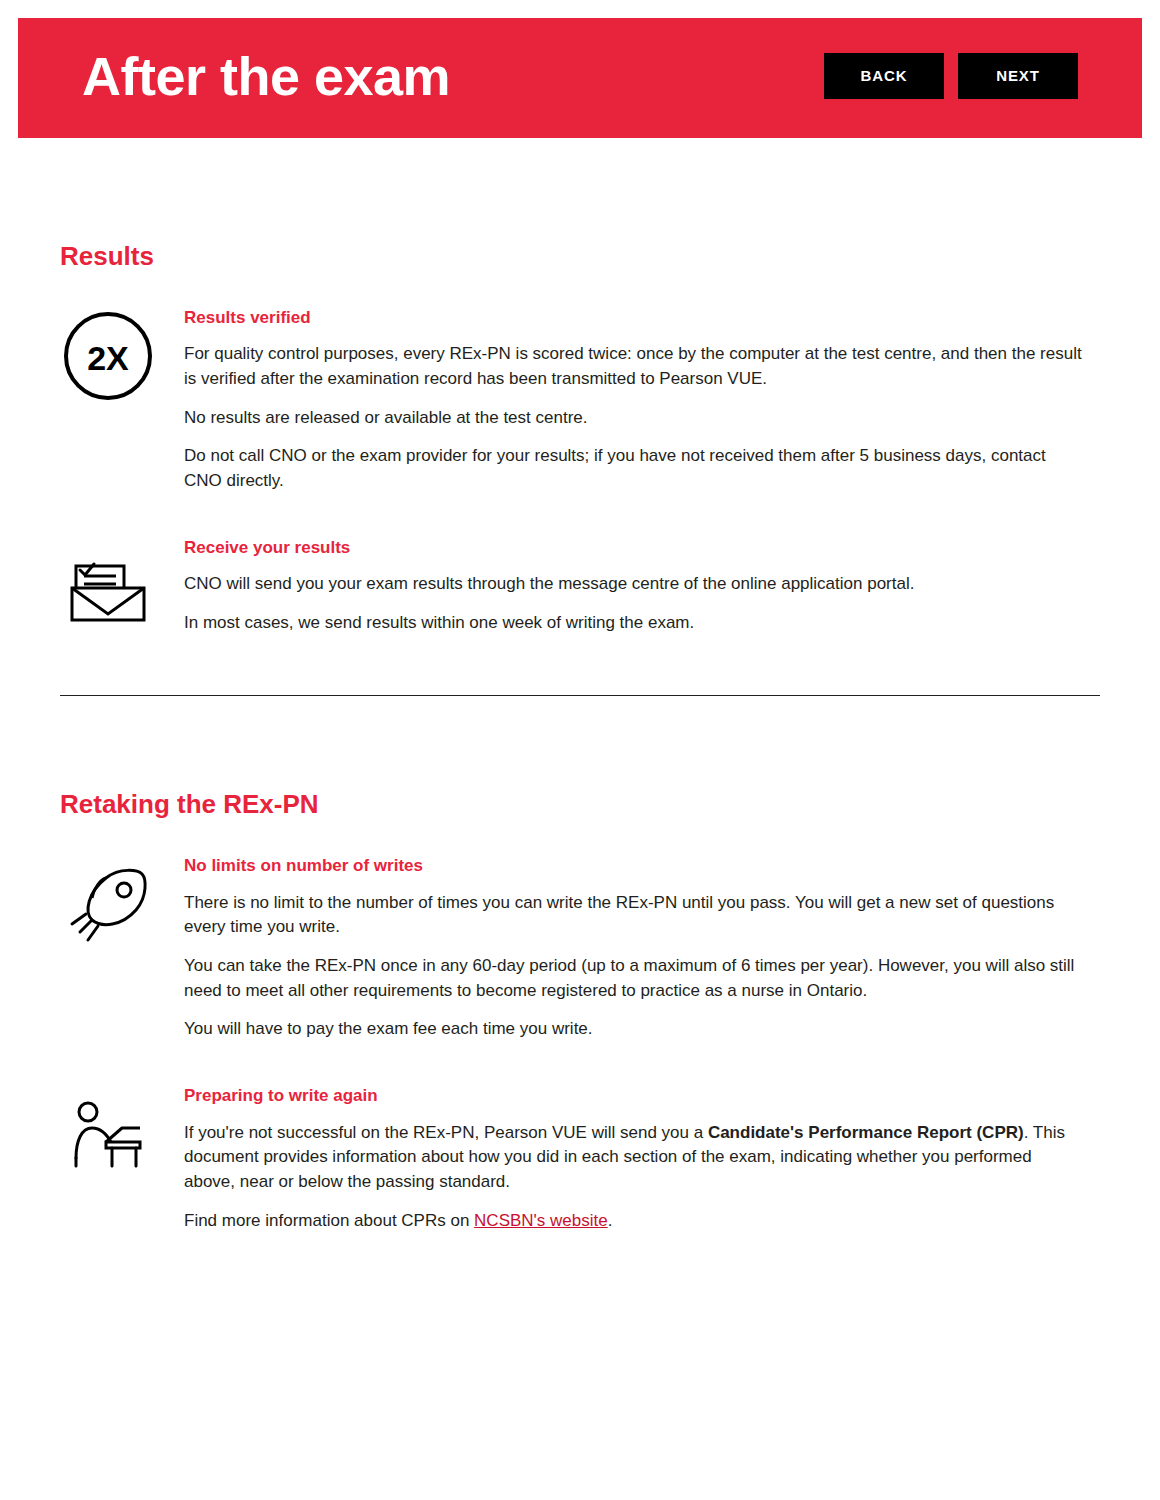After the exam
BACK NEXT
Results
2X
Results verified
For quality control purposes, every REx-PN is scored twice: once by the computer at the test centre, and then the result is verified after the examination record has been transmitted to Pearson VUE.
No results are released or available at the test centre.
Do not call CNO or the exam provider for your results; if you have not received them after 5 business days, contact CNO directly.
Receive your results
CNO will send you your exam results through the message centre of the online application portal.
In most cases, we send results within one week of writing the exam.
Retaking the REx-PN
No limits on number of writes
There is no limit to the number of times you can write the REx-PN until you pass. You will get a new set of questions every time you write.
You can take the REx-PN once in any 60-day period (up to a maximum of 6 times per year). However, you will also still need to meet all other requirements to become registered to practice as a nurse in Ontario.
You will have to pay the exam fee each time you write.
Preparing to write again
If you're not successful on the REx-PN, Pearson VUE will send you a Candidate's Performance Report (CPR). This document provides information about how you did in each section of the exam, indicating whether you performed above, near or below the passing standard.
Find more information about CPRs on NCSBN's website.